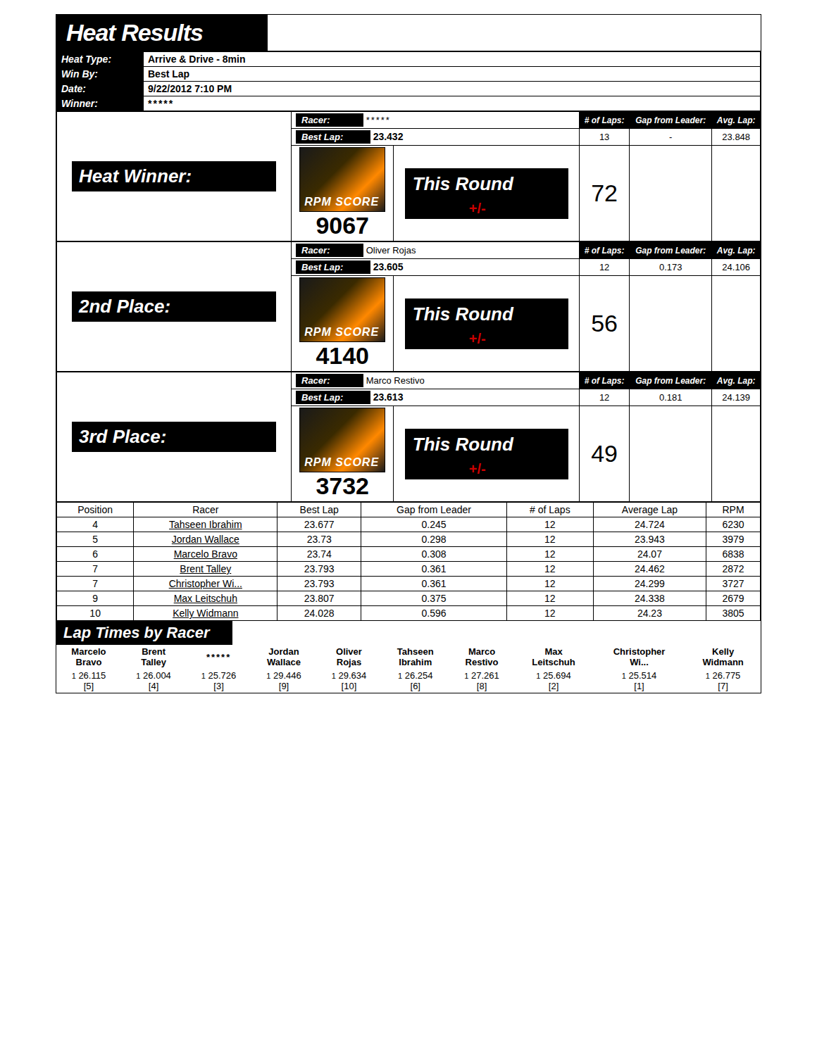Heat Results
| Heat Type: | Arrive & Drive - 8min |
| Win By: | Best Lap |
| Date: | 9/22/2012 7:10 PM |
| Winner: | ***** |
| Heat Winner: | Racer: ***** | # of Laps: | Gap from Leader: | Avg. Lap: |
| Best Lap: 23.432 | 13 | - | 23.848 |
| RPM SCORE 9067 | This Round +/- | 72 | | |
| 2nd Place: | Racer: Oliver Rojas | # of Laps: | Gap from Leader: | Avg. Lap: |
| Best Lap: 23.605 | 12 | 0.173 | 24.106 |
| RPM SCORE 4140 | This Round +/- | 56 | | |
| 3rd Place: | Racer: Marco Restivo | # of Laps: | Gap from Leader: | Avg. Lap: |
| Best Lap: 23.613 | 12 | 0.181 | 24.139 |
| RPM SCORE 3732 | This Round +/- | 49 | | |
| Position | Racer | Best Lap | Gap from Leader | # of Laps | Average Lap | RPM |
| 4 | Tahseen Ibrahim | 23.677 | 0.245 | 12 | 24.724 | 6230 |
| 5 | Jordan Wallace | 23.73 | 0.298 | 12 | 23.943 | 3979 |
| 6 | Marcelo Bravo | 23.74 | 0.308 | 12 | 24.07 | 6838 |
| 7 | Brent Talley | 23.793 | 0.361 | 12 | 24.462 | 2872 |
| 7 | Christopher Wi... | 23.793 | 0.361 | 12 | 24.299 | 3727 |
| 9 | Max Leitschuh | 23.807 | 0.375 | 12 | 24.338 | 2679 |
| 10 | Kelly Widmann | 24.028 | 0.596 | 12 | 24.23 | 3805 |
Lap Times by Racer
| Marcelo Bravo | Brent Talley | ***** | Jordan Wallace | Oliver Rojas | Tahseen Ibrahim | Marco Restivo | Max Leitschuh | Christopher Wi... | Kelly Widmann |
| 1 26.115 [5] | 1 26.004 [4] | 1 25.726 [3] | 1 29.446 [9] | 1 29.634 [10] | 1 26.254 [6] | 1 27.261 [8] | 1 25.694 [2] | 1 25.514 [1] | 1 26.775 [7] |